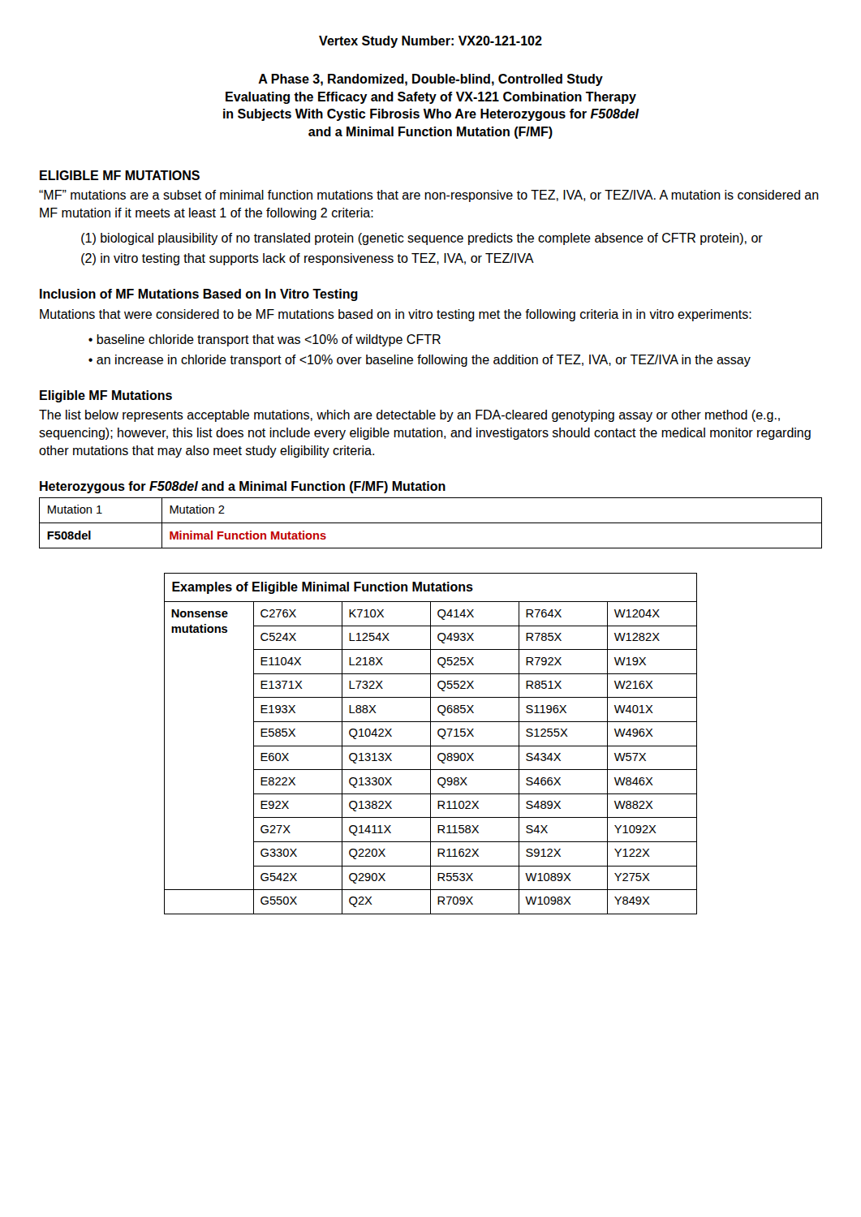Vertex Study Number: VX20-121-102
A Phase 3, Randomized, Double-blind, Controlled Study
Evaluating the Efficacy and Safety of VX-121 Combination Therapy
in Subjects With Cystic Fibrosis Who Are Heterozygous for F508del
and a Minimal Function Mutation (F/MF)
Eligible MF Mutations
“MF” mutations are a subset of minimal function mutations that are non-responsive to TEZ, IVA, or TEZ/IVA. A mutation is considered an MF mutation if it meets at least 1 of the following 2 criteria:
(1) biological plausibility of no translated protein (genetic sequence predicts the complete absence of CFTR protein), or
(2) in vitro testing that supports lack of responsiveness to TEZ, IVA, or TEZ/IVA
Inclusion of MF Mutations Based on In Vitro Testing
Mutations that were considered to be MF mutations based on in vitro testing met the following criteria in in vitro experiments:
• baseline chloride transport that was <10% of wildtype CFTR
• an increase in chloride transport of <10% over baseline following the addition of TEZ, IVA, or TEZ/IVA in the assay
Eligible MF Mutations
The list below represents acceptable mutations, which are detectable by an FDA-cleared genotyping assay or other method (e.g., sequencing); however, this list does not include every eligible mutation, and investigators should contact the medical monitor regarding other mutations that may also meet study eligibility criteria.
Heterozygous for F508del and a Minimal Function (F/MF) Mutation
| Mutation 1 | Mutation 2 |
| F508del | Minimal Function Mutations |
Examples of Eligible Minimal Function Mutations
| Nonsense mutations | C276X | K710X | Q414X | R764X | W1204X |
| C524X | L1254X | Q493X | R785X | W1282X |
| E1104X | L218X | Q525X | R792X | W19X |
| E1371X | L732X | Q552X | R851X | W216X |
| E193X | L88X | Q685X | S1196X | W401X |
| E585X | Q1042X | Q715X | S1255X | W496X |
| E60X | Q1313X | Q890X | S434X | W57X |
| E822X | Q1330X | Q98X | S466X | W846X |
| E92X | Q1382X | R1102X | S489X | W882X |
| G27X | Q1411X | R1158X | S4X | Y1092X |
| G330X | Q220X | R1162X | S912X | Y122X |
| G542X | Q290X | R553X | W1089X | Y275X |
| | G550X | Q2X | R709X | W1098X | Y849X |